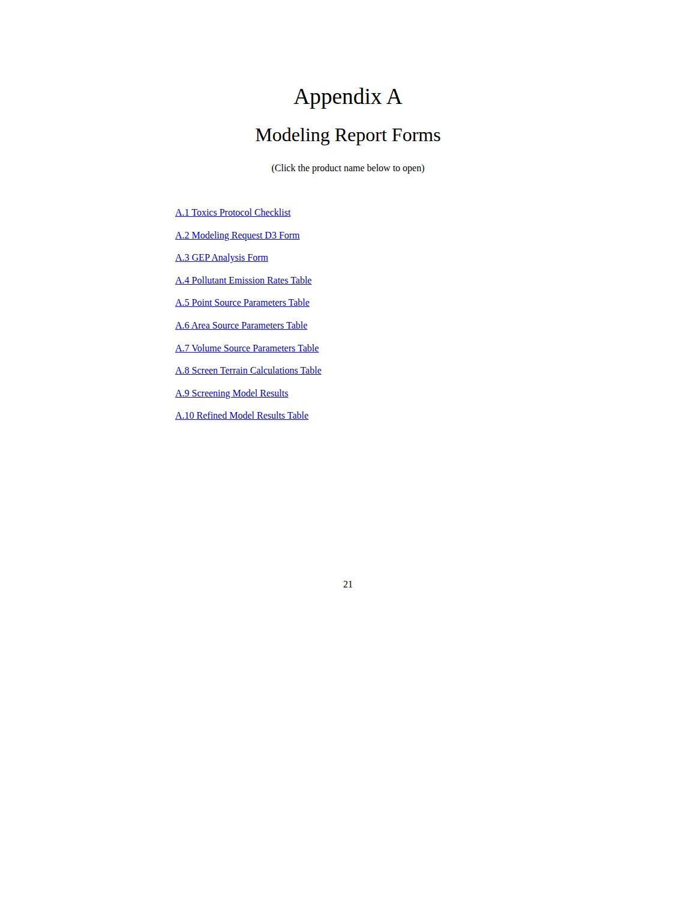Appendix A
Modeling Report Forms
(Click the product name below to open)
A.1 Toxics Protocol Checklist
A.2 Modeling Request D3 Form
A.3 GEP Analysis Form
A.4 Pollutant Emission Rates Table
A.5 Point Source Parameters Table
A.6 Area Source Parameters Table
A.7 Volume Source Parameters Table
A.8 Screen Terrain Calculations Table
A.9 Screening Model Results
A.10 Refined Model Results Table
21